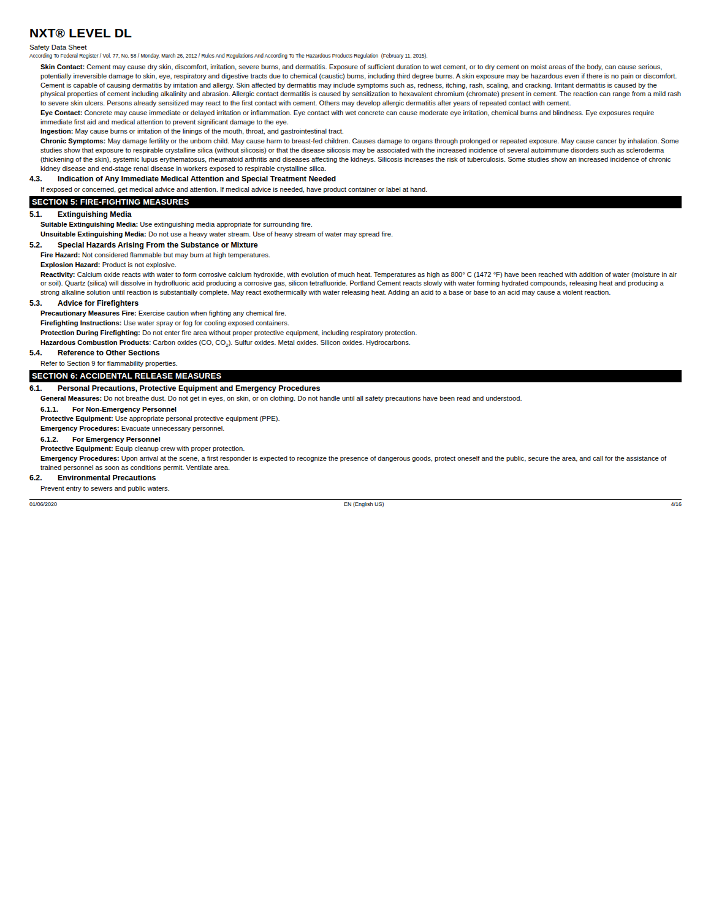NXT® LEVEL DL
Safety Data Sheet
According To Federal Register / Vol. 77, No. 58 / Monday, March 26, 2012 / Rules And Regulations And According To The Hazardous Products Regulation (February 11, 2015).
Skin Contact: Cement may cause dry skin, discomfort, irritation, severe burns, and dermatitis. Exposure of sufficient duration to wet cement, or to dry cement on moist areas of the body, can cause serious, potentially irreversible damage to skin, eye, respiratory and digestive tracts due to chemical (caustic) burns, including third degree burns. A skin exposure may be hazardous even if there is no pain or discomfort. Cement is capable of causing dermatitis by irritation and allergy. Skin affected by dermatitis may include symptoms such as, redness, itching, rash, scaling, and cracking. Irritant dermatitis is caused by the physical properties of cement including alkalinity and abrasion. Allergic contact dermatitis is caused by sensitization to hexavalent chromium (chromate) present in cement. The reaction can range from a mild rash to severe skin ulcers. Persons already sensitized may react to the first contact with cement. Others may develop allergic dermatitis after years of repeated contact with cement.
Eye Contact: Concrete may cause immediate or delayed irritation or inflammation. Eye contact with wet concrete can cause moderate eye irritation, chemical burns and blindness. Eye exposures require immediate first aid and medical attention to prevent significant damage to the eye.
Ingestion: May cause burns or irritation of the linings of the mouth, throat, and gastrointestinal tract.
Chronic Symptoms: May damage fertility or the unborn child. May cause harm to breast-fed children. Causes damage to organs through prolonged or repeated exposure. May cause cancer by inhalation. Some studies show that exposure to respirable crystalline silica (without silicosis) or that the disease silicosis may be associated with the increased incidence of several autoimmune disorders such as scleroderma (thickening of the skin), systemic lupus erythematosus, rheumatoid arthritis and diseases affecting the kidneys. Silicosis increases the risk of tuberculosis. Some studies show an increased incidence of chronic kidney disease and end-stage renal disease in workers exposed to respirable crystalline silica.
4.3. Indication of Any Immediate Medical Attention and Special Treatment Needed
If exposed or concerned, get medical advice and attention. If medical advice is needed, have product container or label at hand.
SECTION 5: FIRE-FIGHTING MEASURES
5.1. Extinguishing Media
Suitable Extinguishing Media: Use extinguishing media appropriate for surrounding fire.
Unsuitable Extinguishing Media: Do not use a heavy water stream. Use of heavy stream of water may spread fire.
5.2. Special Hazards Arising From the Substance or Mixture
Fire Hazard: Not considered flammable but may burn at high temperatures.
Explosion Hazard: Product is not explosive.
Reactivity: Calcium oxide reacts with water to form corrosive calcium hydroxide, with evolution of much heat. Temperatures as high as 800° C (1472 °F) have been reached with addition of water (moisture in air or soil). Quartz (silica) will dissolve in hydrofluoric acid producing a corrosive gas, silicon tetrafluoride. Portland Cement reacts slowly with water forming hydrated compounds, releasing heat and producing a strong alkaline solution until reaction is substantially complete. May react exothermically with water releasing heat. Adding an acid to a base or base to an acid may cause a violent reaction.
5.3. Advice for Firefighters
Precautionary Measures Fire: Exercise caution when fighting any chemical fire.
Firefighting Instructions: Use water spray or fog for cooling exposed containers.
Protection During Firefighting: Do not enter fire area without proper protective equipment, including respiratory protection.
Hazardous Combustion Products: Carbon oxides (CO, CO2). Sulfur oxides. Metal oxides. Silicon oxides. Hydrocarbons.
5.4. Reference to Other Sections
Refer to Section 9 for flammability properties.
SECTION 6: ACCIDENTAL RELEASE MEASURES
6.1. Personal Precautions, Protective Equipment and Emergency Procedures
General Measures: Do not breathe dust. Do not get in eyes, on skin, or on clothing. Do not handle until all safety precautions have been read and understood.
6.1.1. For Non-Emergency Personnel
Protective Equipment: Use appropriate personal protective equipment (PPE).
Emergency Procedures: Evacuate unnecessary personnel.
6.1.2. For Emergency Personnel
Protective Equipment: Equip cleanup crew with proper protection.
Emergency Procedures: Upon arrival at the scene, a first responder is expected to recognize the presence of dangerous goods, protect oneself and the public, secure the area, and call for the assistance of trained personnel as soon as conditions permit. Ventilate area.
6.2. Environmental Precautions
Prevent entry to sewers and public waters.
01/06/2020 EN (English US) 4/16